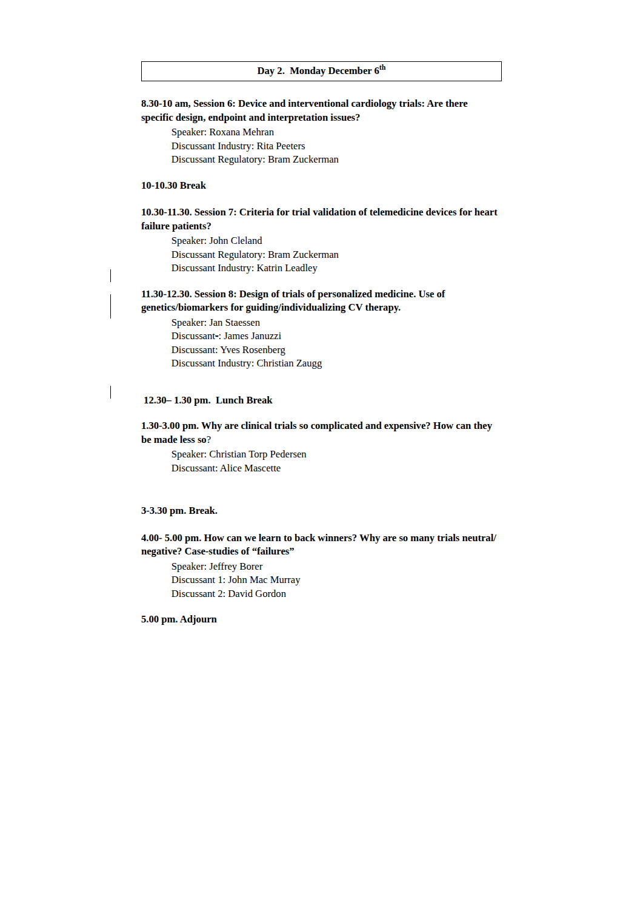Day 2. Monday December 6th
8.30-10 am, Session 6: Device and interventional cardiology trials: Are there specific design, endpoint and interpretation issues?
Speaker: Roxana Mehran
Discussant Industry: Rita Peeters
Discussant Regulatory: Bram Zuckerman
10-10.30 Break
10.30-11.30. Session 7: Criteria for trial validation of telemedicine devices for heart failure patients?
Speaker: John Cleland
Discussant Regulatory: Bram Zuckerman
Discussant Industry: Katrin Leadley
11.30-12.30. Session 8: Design of trials of personalized medicine. Use of genetics/biomarkers for guiding/individualizing CV therapy.
Speaker: Jan Staessen
Discussant-: James Januzzi
Discussant: Yves Rosenberg
Discussant Industry: Christian Zaugg
12.30– 1.30 pm. Lunch Break
1.30-3.00 pm. Why are clinical trials so complicated and expensive? How can they be made less so?
Speaker: Christian Torp Pedersen
Discussant: Alice Mascette
3-3.30 pm. Break.
4.00- 5.00 pm. How can we learn to back winners? Why are so many trials neutral/ negative? Case-studies of “failures”
Speaker: Jeffrey Borer
Discussant 1: John Mac Murray
Discussant 2: David Gordon
5.00 pm. Adjourn